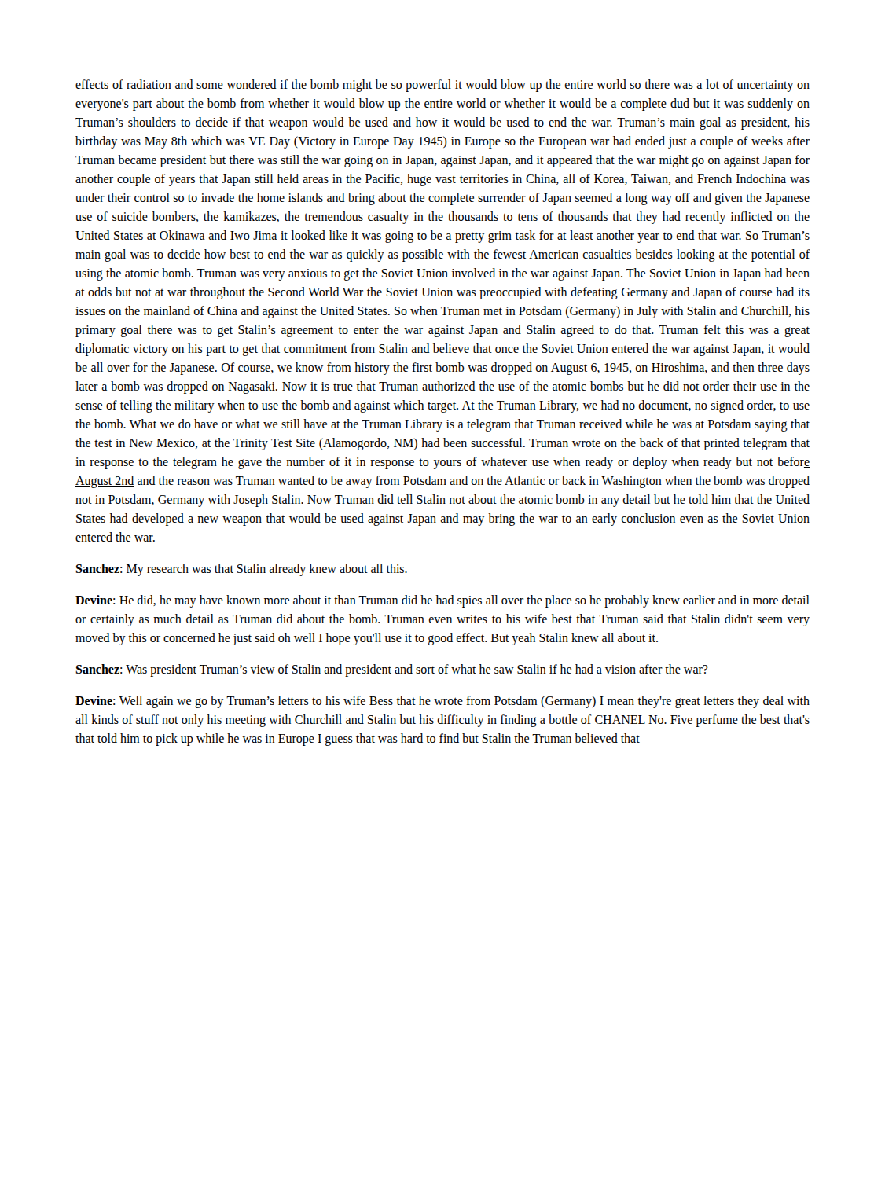effects of radiation and some wondered if the bomb might be so powerful it would blow up the entire world so there was a lot of uncertainty on everyone's part about the bomb from whether it would blow up the entire world or whether it would be a complete dud but it was suddenly on Truman’s shoulders to decide if that weapon would be used and how it would be used to end the war. Truman’s main goal as president, his birthday was May 8th which was VE Day (Victory in Europe Day 1945) in Europe so the European war had ended just a couple of weeks after Truman became president but there was still the war going on in Japan, against Japan, and it appeared that the war might go on against Japan for another couple of years that Japan still held areas in the Pacific, huge vast territories in China, all of Korea, Taiwan, and French Indochina was under their control so to invade the home islands and bring about the complete surrender of Japan seemed a long way off and given the Japanese use of suicide bombers, the kamikazes, the tremendous casualty in the thousands to tens of thousands that they had recently inflicted on the United States at Okinawa and Iwo Jima it looked like it was going to be a pretty grim task for at least another year to end that war. So Truman’s main goal was to decide how best to end the war as quickly as possible with the fewest American casualties besides looking at the potential of using the atomic bomb. Truman was very anxious to get the Soviet Union involved in the war against Japan. The Soviet Union in Japan had been at odds but not at war throughout the Second World War the Soviet Union was preoccupied with defeating Germany and Japan of course had its issues on the mainland of China and against the United States. So when Truman met in Potsdam (Germany) in July with Stalin and Churchill, his primary goal there was to get Stalin’s agreement to enter the war against Japan and Stalin agreed to do that. Truman felt this was a great diplomatic victory on his part to get that commitment from Stalin and believe that once the Soviet Union entered the war against Japan, it would be all over for the Japanese. Of course, we know from history the first bomb was dropped on August 6, 1945, on Hiroshima, and then three days later a bomb was dropped on Nagasaki. Now it is true that Truman authorized the use of the atomic bombs but he did not order their use in the sense of telling the military when to use the bomb and against which target. At the Truman Library, we had no document, no signed order, to use the bomb. What we do have or what we still have at the Truman Library is a telegram that Truman received while he was at Potsdam saying that the test in New Mexico, at the Trinity Test Site (Alamogordo, NM) had been successful. Truman wrote on the back of that printed telegram that in response to the telegram he gave the number of it in response to yours of whatever use when ready or deploy when ready but not before August 2nd and the reason was Truman wanted to be away from Potsdam and on the Atlantic or back in Washington when the bomb was dropped not in Potsdam, Germany with Joseph Stalin. Now Truman did tell Stalin not about the atomic bomb in any detail but he told him that the United States had developed a new weapon that would be used against Japan and may bring the war to an early conclusion even as the Soviet Union entered the war.
Sanchez: My research was that Stalin already knew about all this.
Devine: He did, he may have known more about it than Truman did he had spies all over the place so he probably knew earlier and in more detail or certainly as much detail as Truman did about the bomb. Truman even writes to his wife best that Truman said that Stalin didn't seem very moved by this or concerned he just said oh well I hope you'll use it to good effect. But yeah Stalin knew all about it.
Sanchez: Was president Truman’s view of Stalin and president and sort of what he saw Stalin if he had a vision after the war?
Devine: Well again we go by Truman’s letters to his wife Bess that he wrote from Potsdam (Germany) I mean they're great letters they deal with all kinds of stuff not only his meeting with Churchill and Stalin but his difficulty in finding a bottle of CHANEL No. Five perfume the best that's that told him to pick up while he was in Europe I guess that was hard to find but Stalin the Truman believed that